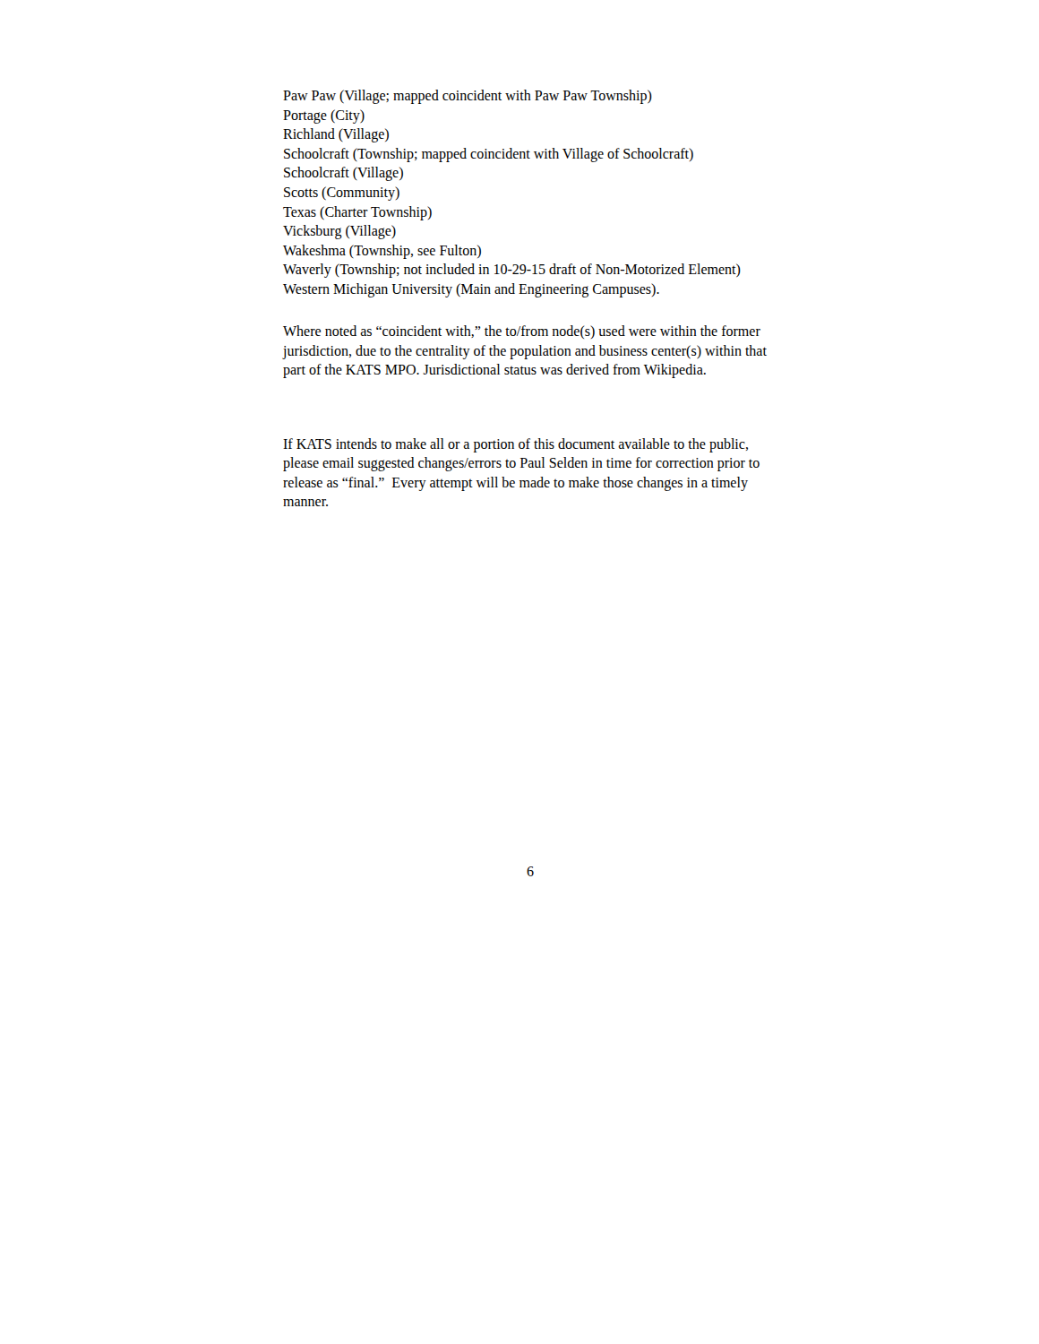Paw Paw (Village; mapped coincident with Paw Paw Township)
Portage (City)
Richland (Village)
Schoolcraft (Township; mapped coincident with Village of Schoolcraft)
Schoolcraft (Village)
Scotts (Community)
Texas (Charter Township)
Vicksburg (Village)
Wakeshma (Township, see Fulton)
Waverly (Township; not included in 10-29-15 draft of Non-Motorized Element)
Western Michigan University (Main and Engineering Campuses).
Where noted as “coincident with,” the to/from node(s) used were within the former jurisdiction, due to the centrality of the population and business center(s) within that part of the KATS MPO. Jurisdictional status was derived from Wikipedia.
If KATS intends to make all or a portion of this document available to the public, please email suggested changes/errors to Paul Selden in time for correction prior to release as “final.” Every attempt will be made to make those changes in a timely manner.
6